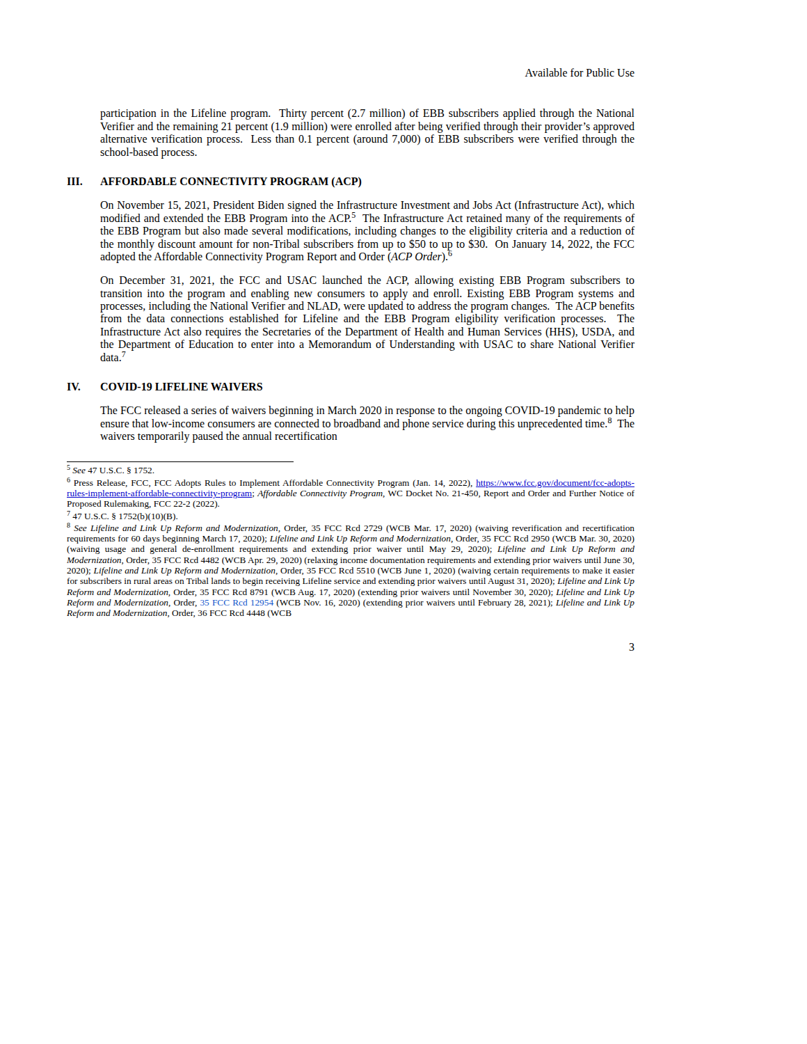Available for Public Use
participation in the Lifeline program. Thirty percent (2.7 million) of EBB subscribers applied through the National Verifier and the remaining 21 percent (1.9 million) were enrolled after being verified through their provider’s approved alternative verification process. Less than 0.1 percent (around 7,000) of EBB subscribers were verified through the school-based process.
III. AFFORDABLE CONNECTIVITY PROGRAM (ACP)
On November 15, 2021, President Biden signed the Infrastructure Investment and Jobs Act (Infrastructure Act), which modified and extended the EBB Program into the ACP.5 The Infrastructure Act retained many of the requirements of the EBB Program but also made several modifications, including changes to the eligibility criteria and a reduction of the monthly discount amount for non-Tribal subscribers from up to $50 to up to $30. On January 14, 2022, the FCC adopted the Affordable Connectivity Program Report and Order (ACP Order).6
On December 31, 2021, the FCC and USAC launched the ACP, allowing existing EBB Program subscribers to transition into the program and enabling new consumers to apply and enroll. Existing EBB Program systems and processes, including the National Verifier and NLAD, were updated to address the program changes. The ACP benefits from the data connections established for Lifeline and the EBB Program eligibility verification processes. The Infrastructure Act also requires the Secretaries of the Department of Health and Human Services (HHS), USDA, and the Department of Education to enter into a Memorandum of Understanding with USAC to share National Verifier data.7
IV. COVID-19 LIFELINE WAIVERS
The FCC released a series of waivers beginning in March 2020 in response to the ongoing COVID-19 pandemic to help ensure that low-income consumers are connected to broadband and phone service during this unprecedented time.8 The waivers temporarily paused the annual recertification
5 See 47 U.S.C. § 1752.
6 Press Release, FCC, FCC Adopts Rules to Implement Affordable Connectivity Program (Jan. 14, 2022), https://www.fcc.gov/document/fcc-adopts-rules-implement-affordable-connectivity-program; Affordable Connectivity Program, WC Docket No. 21-450, Report and Order and Further Notice of Proposed Rulemaking, FCC 22-2 (2022).
7 47 U.S.C. § 1752(b)(10)(B).
8 See Lifeline and Link Up Reform and Modernization, Order, 35 FCC Rcd 2729 (WCB Mar. 17, 2020) (waiving reverification and recertification requirements for 60 days beginning March 17, 2020); Lifeline and Link Up Reform and Modernization, Order, 35 FCC Rcd 2950 (WCB Mar. 30, 2020) (waiving usage and general de-enrollment requirements and extending prior waiver until May 29, 2020); Lifeline and Link Up Reform and Modernization, Order, 35 FCC Rcd 4482 (WCB Apr. 29, 2020) (relaxing income documentation requirements and extending prior waivers until June 30, 2020); Lifeline and Link Up Reform and Modernization, Order, 35 FCC Rcd 5510 (WCB June 1, 2020) (waiving certain requirements to make it easier for subscribers in rural areas on Tribal lands to begin receiving Lifeline service and extending prior waivers until August 31, 2020); Lifeline and Link Up Reform and Modernization, Order, 35 FCC Rcd 8791 (WCB Aug. 17, 2020) (extending prior waivers until November 30, 2020); Lifeline and Link Up Reform and Modernization, Order, 35 FCC Rcd 12954 (WCB Nov. 16, 2020) (extending prior waivers until February 28, 2021); Lifeline and Link Up Reform and Modernization, Order, 36 FCC Rcd 4448 (WCB
3